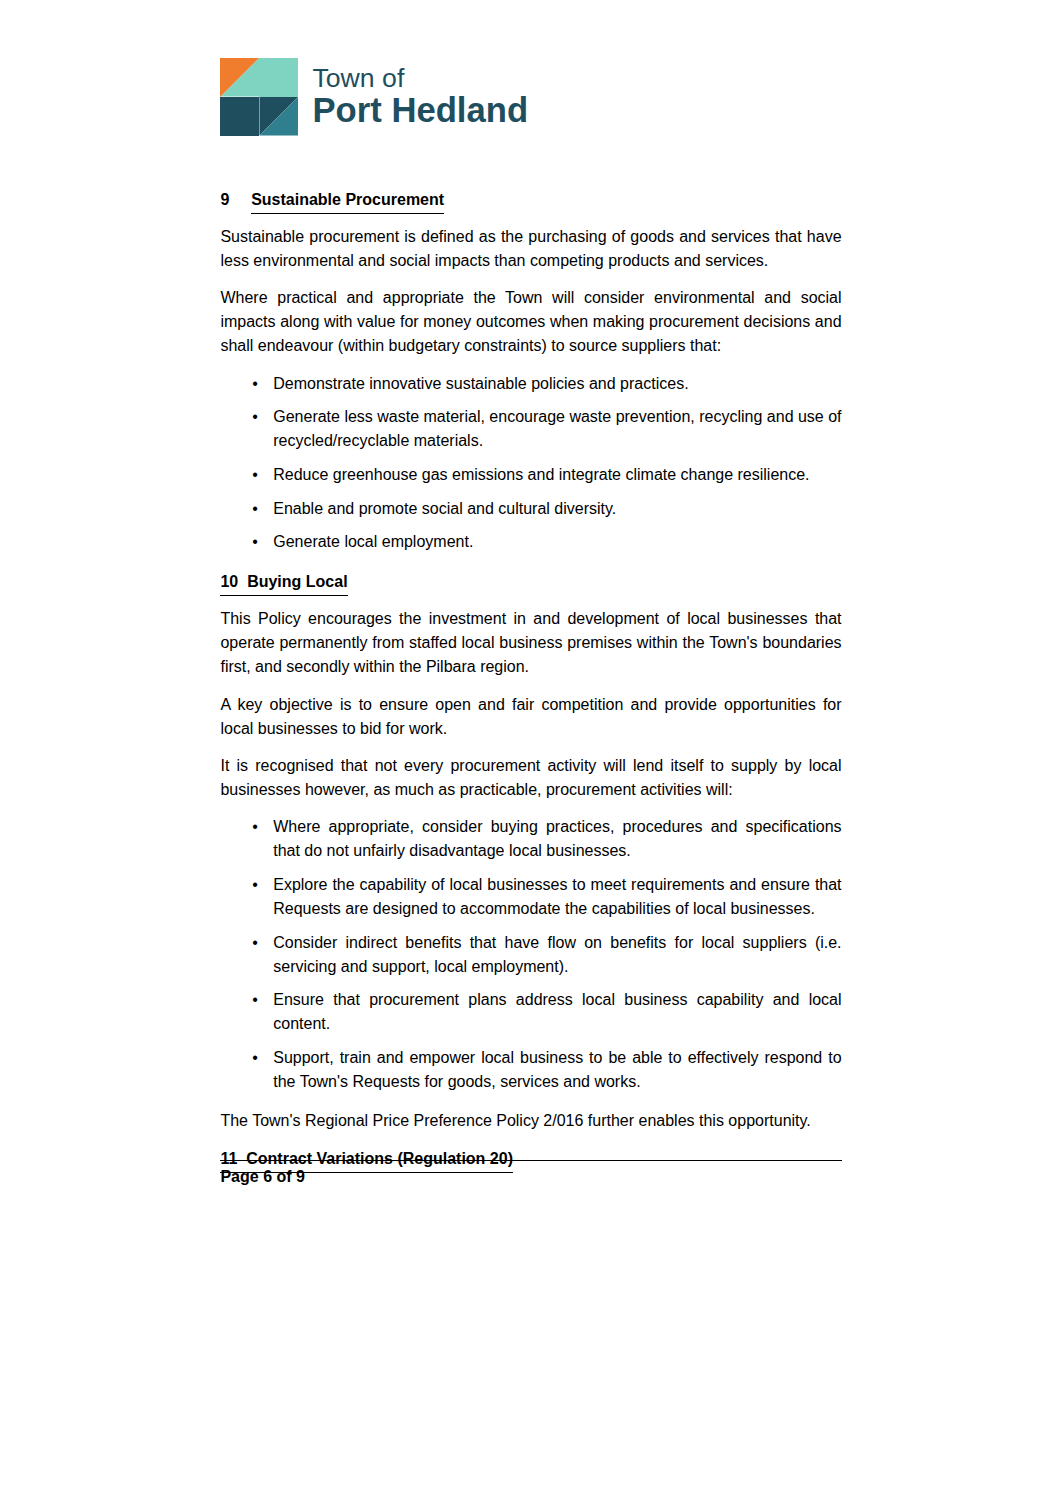Town of
Port Hedland
9
Sustainable Procurement
Sustainable procurement is defined as the purchasing of goods and services that have less environmental and social impacts than competing products and services.
Where practical and appropriate the Town will consider environmental and social impacts along with value for money outcomes when making procurement decisions and shall endeavour (within budgetary constraints) to source suppliers that:
Demonstrate innovative sustainable policies and practices.
Generate less waste material, encourage waste prevention, recycling and use of recycled/recyclable materials.
Reduce greenhouse gas emissions and integrate climate change resilience.
Enable and promote social and cultural diversity.
Generate local employment.
10 Buying Local
This Policy encourages the investment in and development of local businesses that operate permanently from staffed local business premises within the Town's boundaries first, and secondly within the Pilbara region.
A key objective is to ensure open and fair competition and provide opportunities for local businesses to bid for work.
It is recognised that not every procurement activity will lend itself to supply by local businesses however, as much as practicable, procurement activities will:
Where appropriate, consider buying practices, procedures and specifications that do not unfairly disadvantage local businesses.
Explore the capability of local businesses to meet requirements and ensure that Requests are designed to accommodate the capabilities of local businesses.
Consider indirect benefits that have flow on benefits for local suppliers (i.e. servicing and support, local employment).
Ensure that procurement plans address local business capability and local content.
Support, train and empower local business to be able to effectively respond to the Town's Requests for goods, services and works.
The Town's Regional Price Preference Policy 2/016 further enables this opportunity.
11 Contract Variations (Regulation 20)
Page 6 of 9